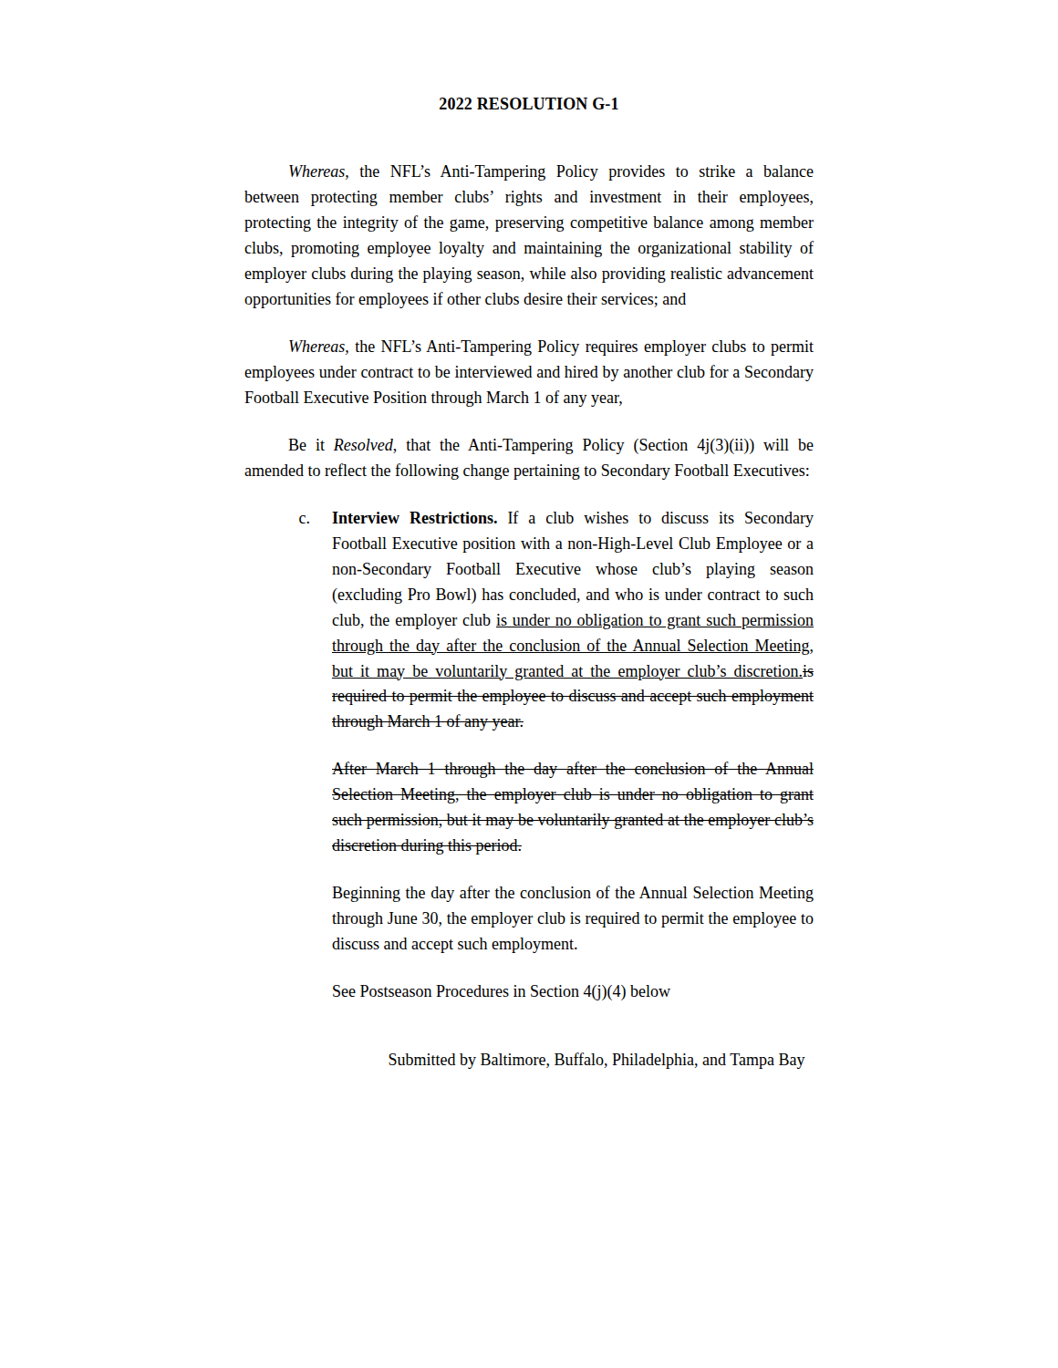2022 RESOLUTION G-1
Whereas, the NFL’s Anti-Tampering Policy provides to strike a balance between protecting member clubs’ rights and investment in their employees, protecting the integrity of the game, preserving competitive balance among member clubs, promoting employee loyalty and maintaining the organizational stability of employer clubs during the playing season, while also providing realistic advancement opportunities for employees if other clubs desire their services; and
Whereas, the NFL’s Anti-Tampering Policy requires employer clubs to permit employees under contract to be interviewed and hired by another club for a Secondary Football Executive Position through March 1 of any year,
Be it Resolved, that the Anti-Tampering Policy (Section 4j(3)(ii)) will be amended to reflect the following change pertaining to Secondary Football Executives:
c.
Interview Restrictions. If a club wishes to discuss its Secondary Football Executive position with a non-High-Level Club Employee or a non-Secondary Football Executive whose club’s playing season (excluding Pro Bowl) has concluded, and who is under contract to such club, the employer club is under no obligation to grant such permission through the day after the conclusion of the Annual Selection Meeting, but it may be voluntarily granted at the employer club’s discretion. is required to permit the employee to discuss and accept such employment through March 1 of any year.
After March 1 through the day after the conclusion of the Annual Selection Meeting, the employer club is under no obligation to grant such permission, but it may be voluntarily granted at the employer club’s discretion during this period.
Beginning the day after the conclusion of the Annual Selection Meeting through June 30, the employer club is required to permit the employee to discuss and accept such employment.
See Postseason Procedures in Section 4(j)(4) below
Submitted by Baltimore, Buffalo, Philadelphia, and Tampa Bay